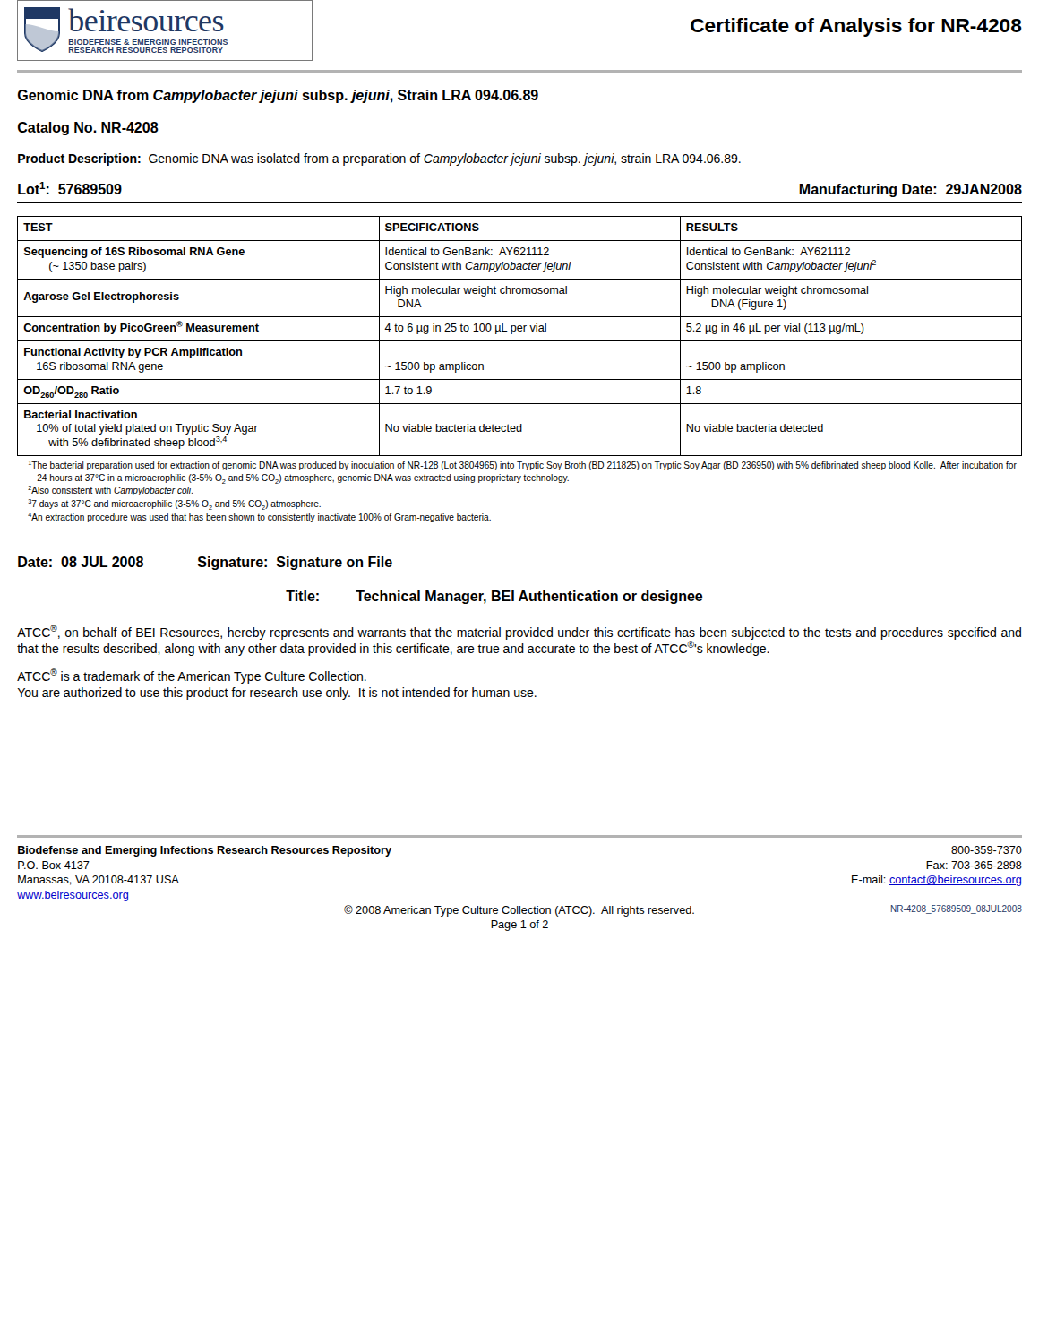beiresources
BIODEFENSE & EMERGING INFECTIONS
RESEARCH RESOURCES REPOSITORY
Certificate of Analysis for NR-4208
Genomic DNA from Campylobacter jejuni subsp. jejuni, Strain LRA 094.06.89
Catalog No. NR-4208
Product Description: Genomic DNA was isolated from a preparation of Campylobacter jejuni subsp. jejuni, strain LRA 094.06.89.
Lot1: 57689509 Manufacturing Date: 29JAN2008
| TEST | SPECIFICATIONS | RESULTS |
| --- | --- | --- |
| Sequencing of 16S Ribosomal RNA Gene (~ 1350 base pairs) | Identical to GenBank: AY621112 Consistent with Campylobacter jejuni | Identical to GenBank: AY621112 Consistent with Campylobacter jejuni 2 |
| Agarose Gel Electrophoresis | High molecular weight chromosomal DNA | High molecular weight chromosomal DNA (Figure 1) |
| Concentration by PicoGreen ® Measurement | 4 to 6 µg in 25 to 100 µL per vial | 5.2 µg in 46 µL per vial (113 µg/mL) |
| Functional Activity by PCR Amplification 16S ribosomal RNA gene | ~ 1500 bp amplicon | ~ 1500 bp amplicon |
| OD 260 /OD 280 Ratio | 1.7 to 1.9 | 1.8 |
| Bacterial Inactivation 10% of total yield plated on Tryptic Soy Agar with 5% defibrinated sheep blood 3,4 | No viable bacteria detected | No viable bacteria detected |
1The bacterial preparation used for extraction of genomic DNA was produced by inoculation of NR-128 (Lot 3804965) into Tryptic Soy Broth (BD 211825) on Tryptic Soy Agar (BD 236950) with 5% defibrinated sheep blood Kolle. After incubation for 24 hours at 37°C in a microaerophilic (3-5% O2 and 5% CO2) atmosphere, genomic DNA was extracted using proprietary technology.
2Also consistent with Campylobacter coli.
37 days at 37°C and microaerophilic (3-5% O2 and 5% CO2) atmosphere.
4An extraction procedure was used that has been shown to consistently inactivate 100% of Gram-negative bacteria.
Date: 08 JUL 2008 Signature: Signature on File
Title: Technical Manager, BEI Authentication or designee
ATCC®, on behalf of BEI Resources, hereby represents and warrants that the material provided under this certificate has been subjected to the tests and procedures specified and that the results described, along with any other data provided in this certificate, are true and accurate to the best of ATCC®'s knowledge.
ATCC® is a trademark of the American Type Culture Collection.
You are authorized to use this product for research use only. It is not intended for human use.
Biodefense and Emerging Infections Research Resources Repository
P.O. Box 4137
Manassas, VA 20108-4137 USA
www.beiresources.org
800-359-7370
Fax: 703-365-2898
E-mail: contact@beiresources.org
© 2008 American Type Culture Collection (ATCC). All rights reserved. NR-4208_57689509_08JUL2008
Page 1 of 2